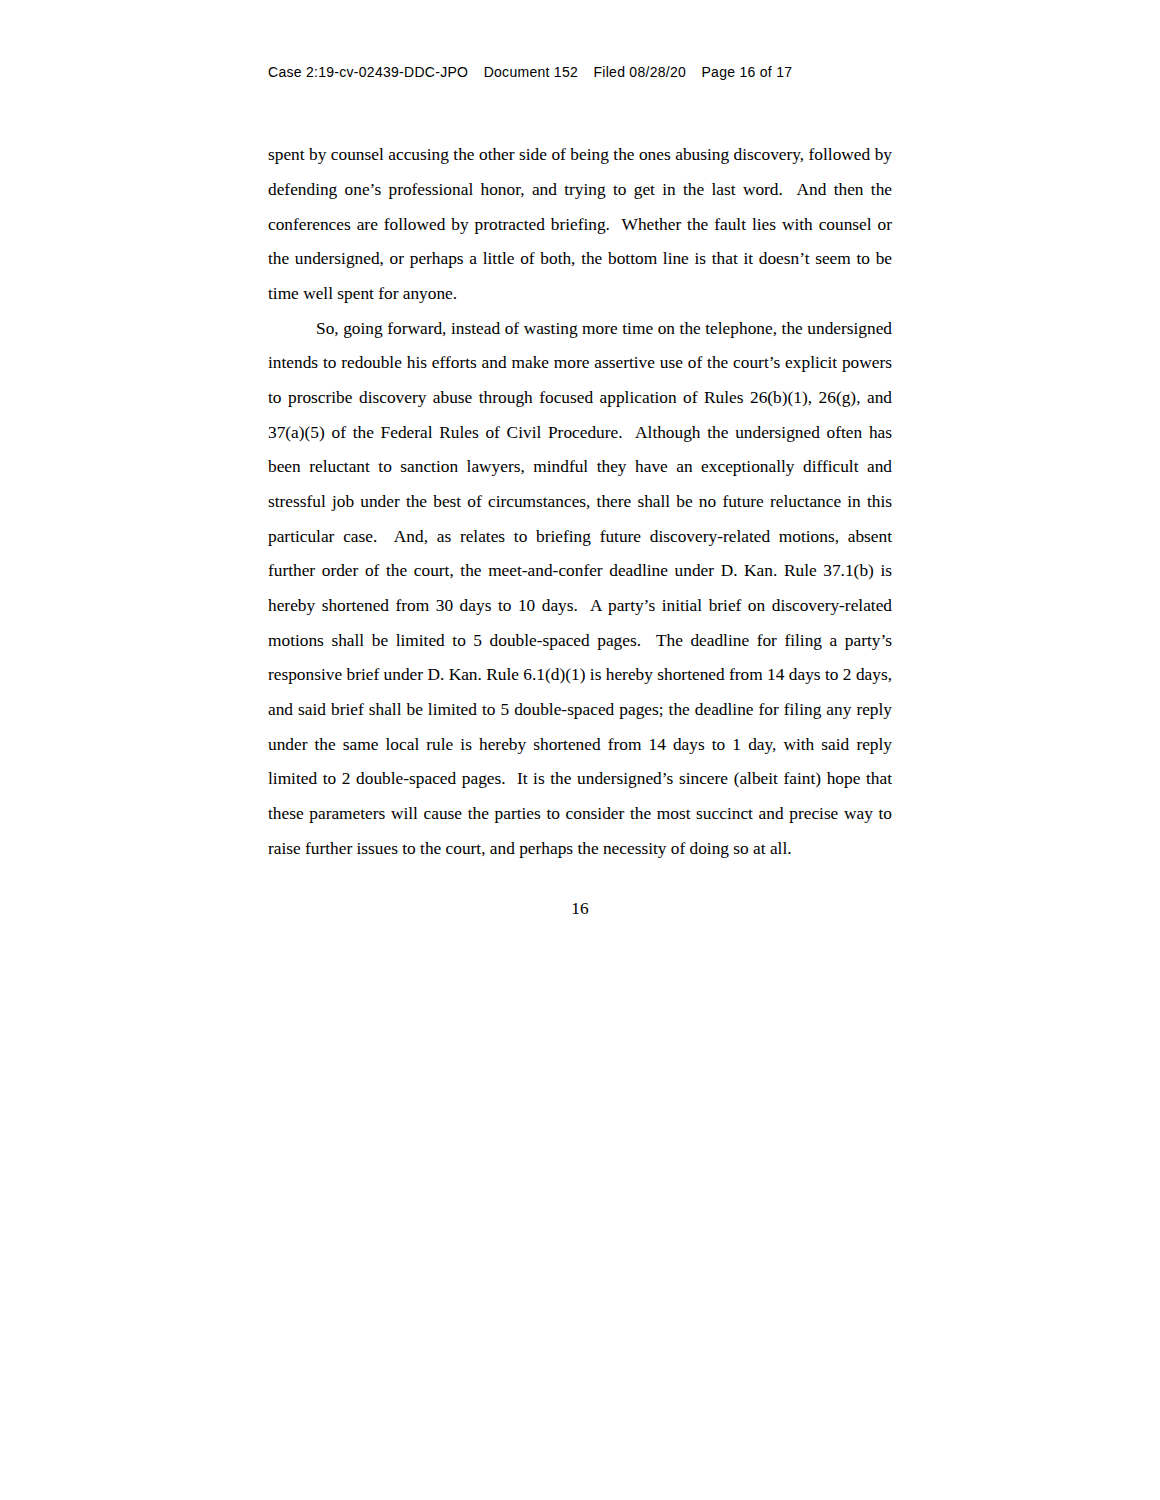Case 2:19-cv-02439-DDC-JPO Document 152 Filed 08/28/20 Page 16 of 17
spent by counsel accusing the other side of being the ones abusing discovery, followed by defending one’s professional honor, and trying to get in the last word. And then the conferences are followed by protracted briefing. Whether the fault lies with counsel or the undersigned, or perhaps a little of both, the bottom line is that it doesn’t seem to be time well spent for anyone.
So, going forward, instead of wasting more time on the telephone, the undersigned intends to redouble his efforts and make more assertive use of the court’s explicit powers to proscribe discovery abuse through focused application of Rules 26(b)(1), 26(g), and 37(a)(5) of the Federal Rules of Civil Procedure. Although the undersigned often has been reluctant to sanction lawyers, mindful they have an exceptionally difficult and stressful job under the best of circumstances, there shall be no future reluctance in this particular case. And, as relates to briefing future discovery-related motions, absent further order of the court, the meet-and-confer deadline under D. Kan. Rule 37.1(b) is hereby shortened from 30 days to 10 days. A party’s initial brief on discovery-related motions shall be limited to 5 double-spaced pages. The deadline for filing a party’s responsive brief under D. Kan. Rule 6.1(d)(1) is hereby shortened from 14 days to 2 days, and said brief shall be limited to 5 double-spaced pages; the deadline for filing any reply under the same local rule is hereby shortened from 14 days to 1 day, with said reply limited to 2 double-spaced pages. It is the undersigned’s sincere (albeit faint) hope that these parameters will cause the parties to consider the most succinct and precise way to raise further issues to the court, and perhaps the necessity of doing so at all.
16